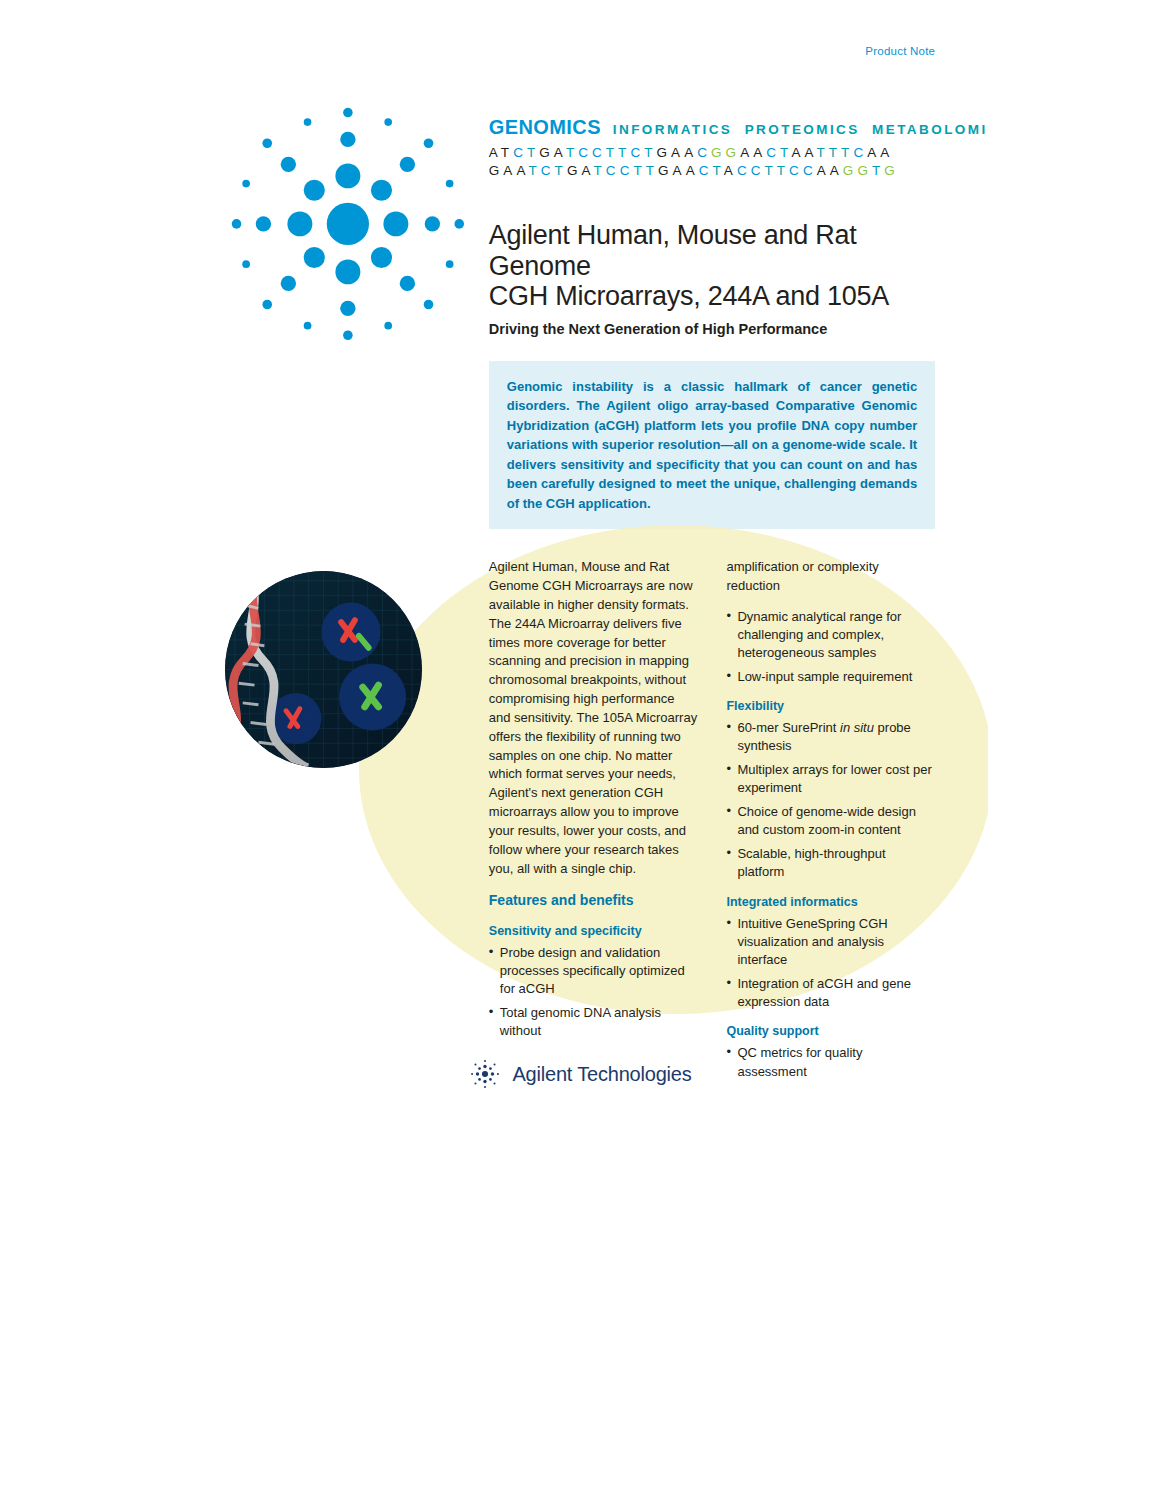Product Note
GENOMICS INFORMATICS PROTEOMICS METABOLOMICS
ATCTGATCCTTCTGAACGGAACTAATTTCAA
GAATCTGATCCTTGAACTACCTTCCAAGGTG
Agilent Human, Mouse and Rat Genome
CGH Microarrays, 244A and 105A
Driving the Next Generation of High Performance
Genomic instability is a classic hallmark of cancer genetic disorders. The Agilent oligo array-based Comparative Genomic Hybridization (aCGH) platform lets you profile DNA copy number variations with superior resolution—all on a genome-wide scale. It delivers sensitivity and specificity that you can count on and has been carefully designed to meet the unique, challenging demands of the CGH application.
Agilent Human, Mouse and Rat Genome CGH Microarrays are now available in higher density formats. The 244A Microarray delivers five times more coverage for better scanning and precision in mapping chromosomal breakpoints, without compromising high performance and sensitivity. The 105A Microarray offers the flexibility of running two samples on one chip. No matter which format serves your needs, Agilent's next generation CGH microarrays allow you to improve your results, lower your costs, and follow where your research takes you, all with a single chip.
Features and benefits
Sensitivity and specificity
Probe design and validation processes specifically optimized for aCGH
Total genomic DNA analysis without
amplification or complexity reduction
Dynamic analytical range for challenging and complex, heterogeneous samples
Low-input sample requirement
Flexibility
60-mer SurePrint in situ probe synthesis
Multiplex arrays for lower cost per experiment
Choice of genome-wide design and custom zoom-in content
Scalable, high-throughput platform
Integrated informatics
Intuitive GeneSpring CGH visualization and analysis interface
Integration of aCGH and gene expression data
Quality support
QC metrics for quality assessment
Agilent Technologies